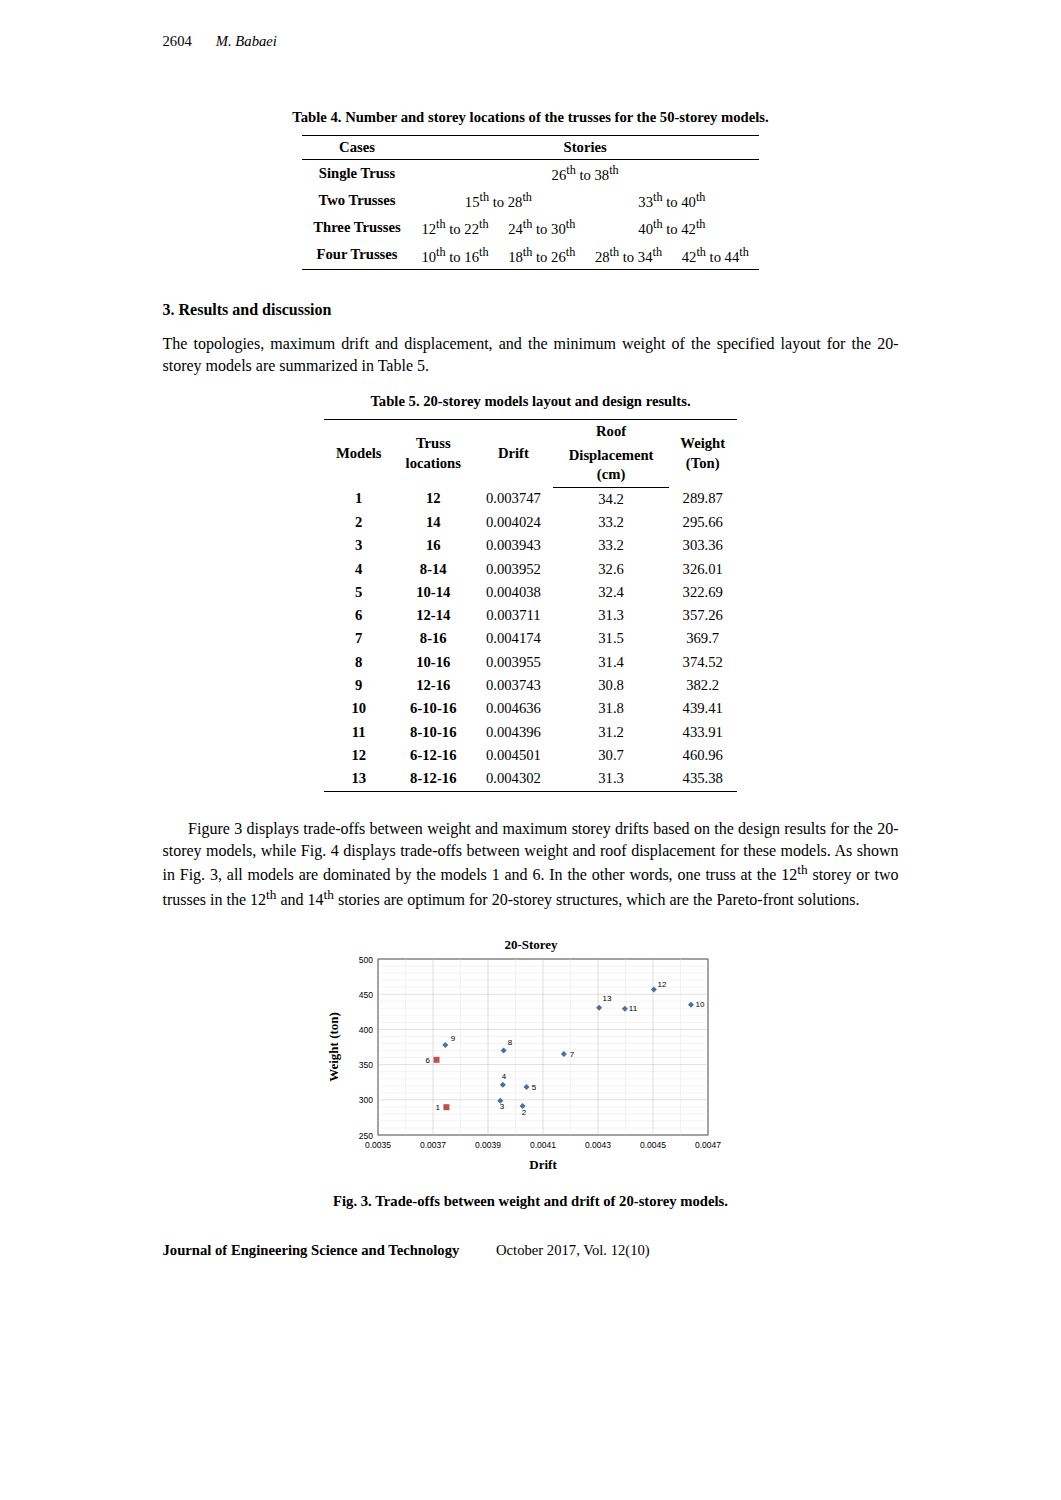2604 M. Babaei
Table 4. Number and storey locations of the trusses for the 50-storey models.
| Cases | Stories |
| --- | --- |
| Single Truss | 26 th to 38 th |
| Two Trusses | 15 th to 28 th | 33 th to 40 th |
| Three Trusses | 12 th to 22 th | 24 th to 30 th | 40 th to 42 th |
| Four Trusses | 10 th to 16 th | 18 th to 26 th | 28 th to 34 th | 42 th to 44 th |
3. Results and discussion
The topologies, maximum drift and displacement, and the minimum weight of the specified layout for the 20-storey models are summarized in Table 5.
Table 5. 20-storey models layout and design results.
| Models | Truss locations | Drift | Roof | Weight (Ton) |
| --- | --- | --- | --- | --- |
| Displacement (cm) |
| 1 | 12 | 0.003747 | 34.2 | 289.87 |
| 2 | 14 | 0.004024 | 33.2 | 295.66 |
| 3 | 16 | 0.003943 | 33.2 | 303.36 |
| 4 | 8-14 | 0.003952 | 32.6 | 326.01 |
| 5 | 10-14 | 0.004038 | 32.4 | 322.69 |
| 6 | 12-14 | 0.003711 | 31.3 | 357.26 |
| 7 | 8-16 | 0.004174 | 31.5 | 369.7 |
| 8 | 10-16 | 0.003955 | 31.4 | 374.52 |
| 9 | 12-16 | 0.003743 | 30.8 | 382.2 |
| 10 | 6-10-16 | 0.004636 | 31.8 | 439.41 |
| 11 | 8-10-16 | 0.004396 | 31.2 | 433.91 |
| 12 | 6-12-16 | 0.004501 | 30.7 | 460.96 |
| 13 | 8-12-16 | 0.004302 | 31.3 | 435.38 |
Figure 3 displays trade-offs between weight and maximum storey drifts based on the design results for the 20-storey models, while Fig. 4 displays trade-offs between weight and roof displacement for these models. As shown in Fig. 3, all models are dominated by the models 1 and 6. In the other words, one truss at the 12th storey or two trusses in the 12th and 14th stories are optimum for 20-storey structures, which are the Pareto-front solutions.
20-Storey 500 450 400 350 300 250 0.0035 0.0037 0.0039 0.0041 0.0043 0.0045 0.0047 Drift Weight (ton) 2 3 4 5 7 8 9 10 11 12 13 1 6
Fig. 3. Trade-offs between weight and drift of 20-storey models.
Journal of Engineering Science and Technology October 2017, Vol. 12(10)